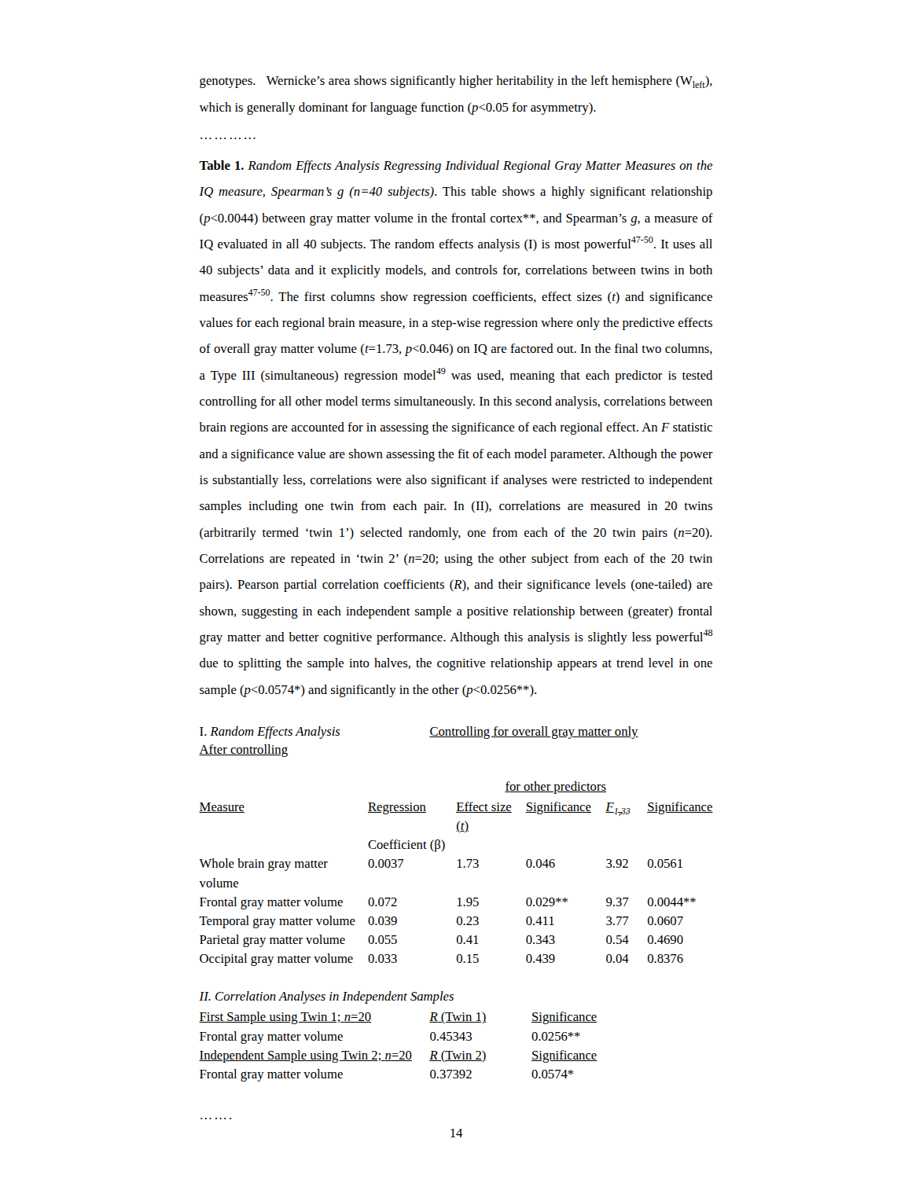genotypes. Wernicke’s area shows significantly higher heritability in the left hemisphere (Wleft), which is generally dominant for language function (p<0.05 for asymmetry).
…………
Table 1. Random Effects Analysis Regressing Individual Regional Gray Matter Measures on the IQ measure, Spearman’s g (n=40 subjects). This table shows a highly significant relationship (p<0.0044) between gray matter volume in the frontal cortex**, and Spearman’s g, a measure of IQ evaluated in all 40 subjects. The random effects analysis (I) is most powerful47-50. It uses all 40 subjects’ data and it explicitly models, and controls for, correlations between twins in both measures47-50. The first columns show regression coefficients, effect sizes (t) and significance values for each regional brain measure, in a step-wise regression where only the predictive effects of overall gray matter volume (t=1.73, p<0.046) on IQ are factored out. In the final two columns, a Type III (simultaneous) regression model49 was used, meaning that each predictor is tested controlling for all other model terms simultaneously. In this second analysis, correlations between brain regions are accounted for in assessing the significance of each regional effect. An F statistic and a significance value are shown assessing the fit of each model parameter. Although the power is substantially less, correlations were also significant if analyses were restricted to independent samples including one twin from each pair. In (II), correlations are measured in 20 twins (arbitrarily termed ‘twin 1’) selected randomly, one from each of the 20 twin pairs (n=20). Correlations are repeated in ‘twin 2’ (n=20; using the other subject from each of the 20 twin pairs). Pearson partial correlation coefficients (R), and their significance levels (one-tailed) are shown, suggesting in each independent sample a positive relationship between (greater) frontal gray matter and better cognitive performance. Although this analysis is slightly less powerful48 due to splitting the sample into halves, the cognitive relationship appears at trend level in one sample (p<0.0574*) and significantly in the other (p<0.0256**).
I. Random Effects Analysis Controlling for overall gray matter only After controlling
for other predictors
| Measure | Regression | Effect size ( t ) | Significance | F 1,33 | Significance |
| --- | --- | --- | --- | --- | --- |
| | Coefficient (β) | | | | |
| Whole brain gray matter volume | 0.0037 | 1.73 | 0.046 | 3.92 | 0.0561 |
| Frontal gray matter volume | 0.072 | 1.95 | 0.029** | 9.37 | 0.0044** |
| Temporal gray matter volume | 0.039 | 0.23 | 0.411 | 3.77 | 0.0607 |
| Parietal gray matter volume | 0.055 | 0.41 | 0.343 | 0.54 | 0.4690 |
| Occipital gray matter volume | 0.033 | 0.15 | 0.439 | 0.04 | 0.8376 |
II. Correlation Analyses in Independent Samples
| First Sample using Twin 1; n =20 | R (Twin 1) | Significance |
| Frontal gray matter volume | 0.45343 | 0.0256** |
| Independent Sample using Twin 2; n =20 | R (Twin 2) | Significance |
| Frontal gray matter volume | 0.37392 | 0.0574* |
…….
14